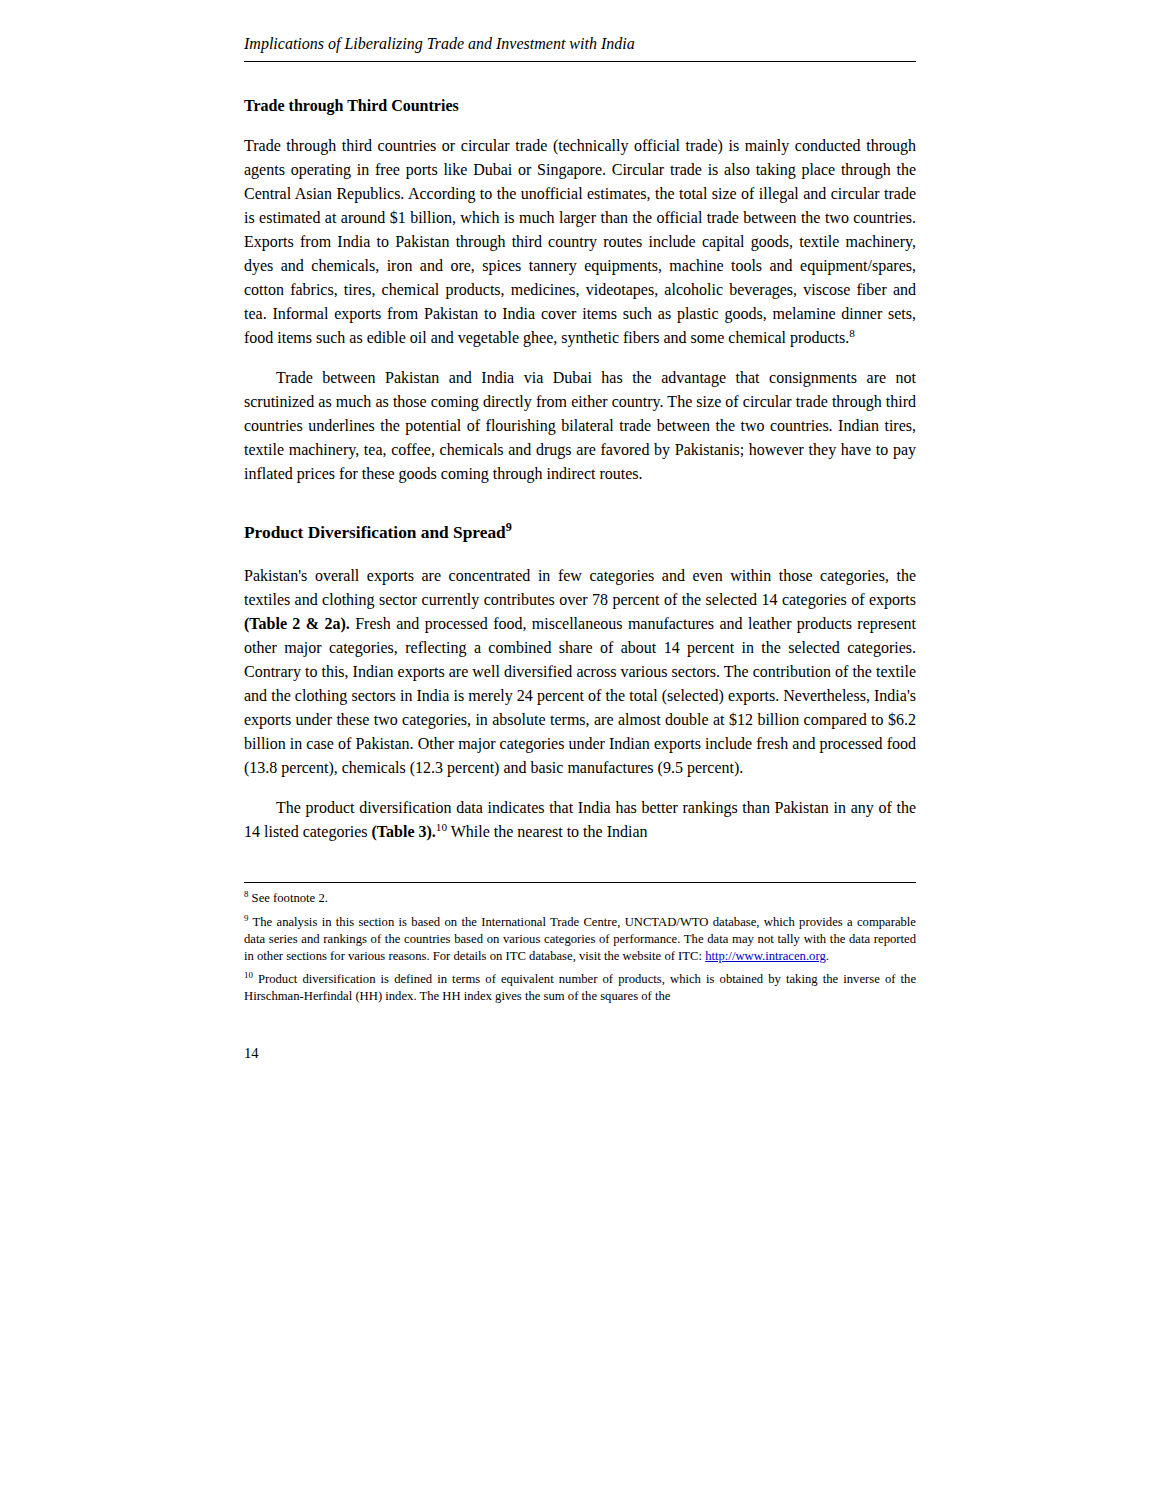Implications of Liberalizing Trade and Investment with India
Trade through Third Countries
Trade through third countries or circular trade (technically official trade) is mainly conducted through agents operating in free ports like Dubai or Singapore. Circular trade is also taking place through the Central Asian Republics. According to the unofficial estimates, the total size of illegal and circular trade is estimated at around $1 billion, which is much larger than the official trade between the two countries. Exports from India to Pakistan through third country routes include capital goods, textile machinery, dyes and chemicals, iron and ore, spices tannery equipments, machine tools and equipment/spares, cotton fabrics, tires, chemical products, medicines, videotapes, alcoholic beverages, viscose fiber and tea. Informal exports from Pakistan to India cover items such as plastic goods, melamine dinner sets, food items such as edible oil and vegetable ghee, synthetic fibers and some chemical products.8
Trade between Pakistan and India via Dubai has the advantage that consignments are not scrutinized as much as those coming directly from either country. The size of circular trade through third countries underlines the potential of flourishing bilateral trade between the two countries. Indian tires, textile machinery, tea, coffee, chemicals and drugs are favored by Pakistanis; however they have to pay inflated prices for these goods coming through indirect routes.
Product Diversification and Spread9
Pakistan's overall exports are concentrated in few categories and even within those categories, the textiles and clothing sector currently contributes over 78 percent of the selected 14 categories of exports (Table 2 & 2a). Fresh and processed food, miscellaneous manufactures and leather products represent other major categories, reflecting a combined share of about 14 percent in the selected categories. Contrary to this, Indian exports are well diversified across various sectors. The contribution of the textile and the clothing sectors in India is merely 24 percent of the total (selected) exports. Nevertheless, India's exports under these two categories, in absolute terms, are almost double at $12 billion compared to $6.2 billion in case of Pakistan. Other major categories under Indian exports include fresh and processed food (13.8 percent), chemicals (12.3 percent) and basic manufactures (9.5 percent).
The product diversification data indicates that India has better rankings than Pakistan in any of the 14 listed categories (Table 3).10 While the nearest to the Indian
8 See footnote 2.
9 The analysis in this section is based on the International Trade Centre, UNCTAD/WTO database, which provides a comparable data series and rankings of the countries based on various categories of performance. The data may not tally with the data reported in other sections for various reasons. For details on ITC database, visit the website of ITC: http://www.intracen.org.
10 Product diversification is defined in terms of equivalent number of products, which is obtained by taking the inverse of the Hirschman-Herfindal (HH) index. The HH index gives the sum of the squares of the
14